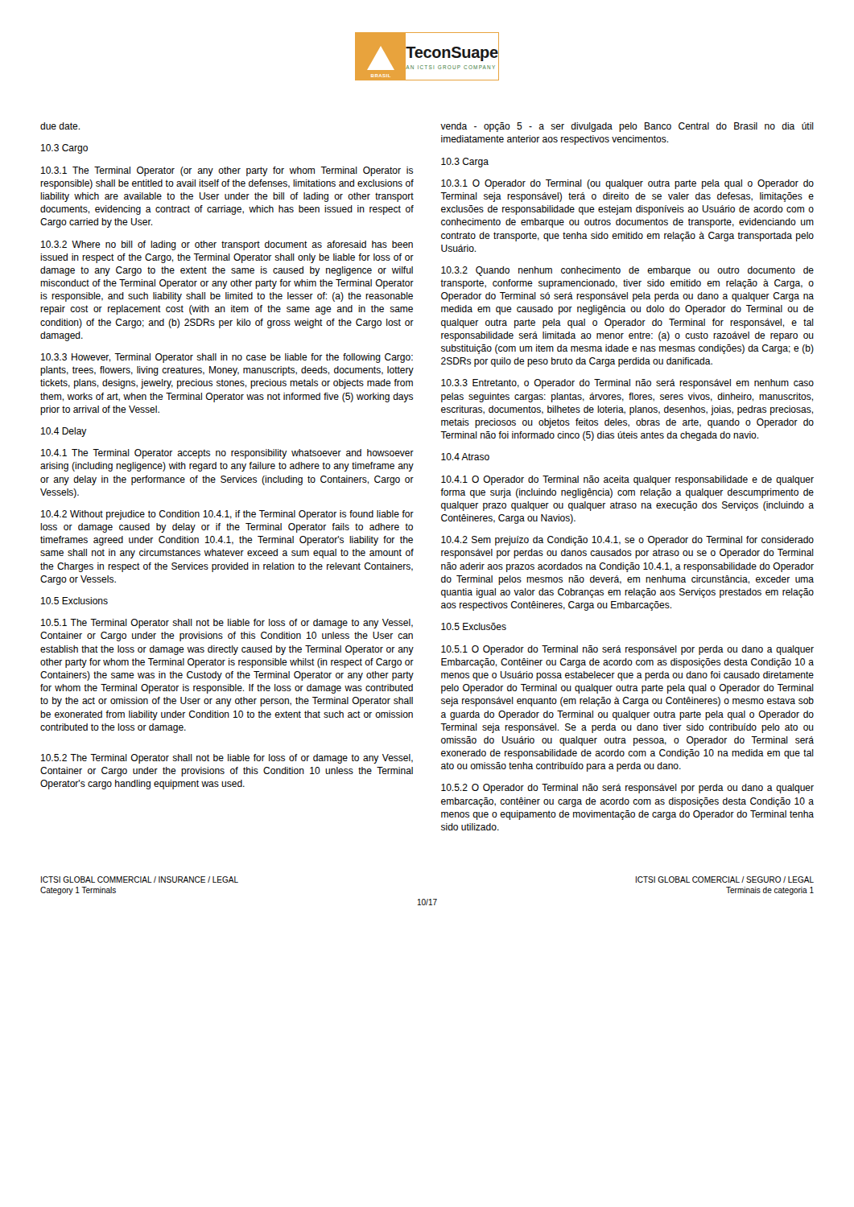| BRASIL | Tecon Suape AN ICTSI GROUP COMPANY |
due date.
10.3 Cargo
10.3.1 The Terminal Operator (or any other party for whom Terminal Operator is responsible) shall be entitled to avail itself of the defenses, limitations and exclusions of liability which are available to the User under the bill of lading or other transport documents, evidencing a contract of carriage, which has been issued in respect of Cargo carried by the User.
10.3.2 Where no bill of lading or other transport document as aforesaid has been issued in respect of the Cargo, the Terminal Operator shall only be liable for loss of or damage to any Cargo to the extent the same is caused by negligence or wilful misconduct of the Terminal Operator or any other party for whim the Terminal Operator is responsible, and such liability shall be limited to the lesser of: (a) the reasonable repair cost or replacement cost (with an item of the same age and in the same condition) of the Cargo; and (b) 2SDRs per kilo of gross weight of the Cargo lost or damaged.
10.3.3 However, Terminal Operator shall in no case be liable for the following Cargo: plants, trees, flowers, living creatures, Money, manuscripts, deeds, documents, lottery tickets, plans, designs, jewelry, precious stones, precious metals or objects made from them, works of art, when the Terminal Operator was not informed five (5) working days prior to arrival of the Vessel.
10.4 Delay
10.4.1 The Terminal Operator accepts no responsibility whatsoever and howsoever arising (including negligence) with regard to any failure to adhere to any timeframe any or any delay in the performance of the Services (including to Containers, Cargo or Vessels).
10.4.2 Without prejudice to Condition 10.4.1, if the Terminal Operator is found liable for loss or damage caused by delay or if the Terminal Operator fails to adhere to timeframes agreed under Condition 10.4.1, the Terminal Operator's liability for the same shall not in any circumstances whatever exceed a sum equal to the amount of the Charges in respect of the Services provided in relation to the relevant Containers, Cargo or Vessels.
10.5 Exclusions
10.5.1 The Terminal Operator shall not be liable for loss of or damage to any Vessel, Container or Cargo under the provisions of this Condition 10 unless the User can establish that the loss or damage was directly caused by the Terminal Operator or any other party for whom the Terminal Operator is responsible whilst (in respect of Cargo or Containers) the same was in the Custody of the Terminal Operator or any other party for whom the Terminal Operator is responsible. If the loss or damage was contributed to by the act or omission of the User or any other person, the Terminal Operator shall be exonerated from liability under Condition 10 to the extent that such act or omission contributed to the loss or damage.
10.5.2 The Terminal Operator shall not be liable for loss of or damage to any Vessel, Container or Cargo under the provisions of this Condition 10 unless the Terminal Operator's cargo handling equipment was used.
venda - opção 5 - a ser divulgada pelo Banco Central do Brasil no dia útil imediatamente anterior aos respectivos vencimentos.
10.3 Carga
10.3.1 O Operador do Terminal (ou qualquer outra parte pela qual o Operador do Terminal seja responsável) terá o direito de se valer das defesas, limitações e exclusões de responsabilidade que estejam disponíveis ao Usuário de acordo com o conhecimento de embarque ou outros documentos de transporte, evidenciando um contrato de transporte, que tenha sido emitido em relação à Carga transportada pelo Usuário.
10.3.2 Quando nenhum conhecimento de embarque ou outro documento de transporte, conforme supramencionado, tiver sido emitido em relação à Carga, o Operador do Terminal só será responsável pela perda ou dano a qualquer Carga na medida em que causado por negligência ou dolo do Operador do Terminal ou de qualquer outra parte pela qual o Operador do Terminal for responsável, e tal responsabilidade será limitada ao menor entre: (a) o custo razoável de reparo ou substituição (com um item da mesma idade e nas mesmas condições) da Carga; e (b) 2SDRs por quilo de peso bruto da Carga perdida ou danificada.
10.3.3 Entretanto, o Operador do Terminal não será responsável em nenhum caso pelas seguintes cargas: plantas, árvores, flores, seres vivos, dinheiro, manuscritos, escrituras, documentos, bilhetes de loteria, planos, desenhos, joias, pedras preciosas, metais preciosos ou objetos feitos deles, obras de arte, quando o Operador do Terminal não foi informado cinco (5) dias úteis antes da chegada do navio.
10.4 Atraso
10.4.1 O Operador do Terminal não aceita qualquer responsabilidade e de qualquer forma que surja (incluindo negligência) com relação a qualquer descumprimento de qualquer prazo qualquer ou qualquer atraso na execução dos Serviços (incluindo a Contêineres, Carga ou Navios).
10.4.2 Sem prejuízo da Condição 10.4.1, se o Operador do Terminal for considerado responsável por perdas ou danos causados por atraso ou se o Operador do Terminal não aderir aos prazos acordados na Condição 10.4.1, a responsabilidade do Operador do Terminal pelos mesmos não deverá, em nenhuma circunstância, exceder uma quantia igual ao valor das Cobranças em relação aos Serviços prestados em relação aos respectivos Contêineres, Carga ou Embarcações.
10.5 Exclusões
10.5.1 O Operador do Terminal não será responsável por perda ou dano a qualquer Embarcação, Contêiner ou Carga de acordo com as disposições desta Condição 10 a menos que o Usuário possa estabelecer que a perda ou dano foi causado diretamente pelo Operador do Terminal ou qualquer outra parte pela qual o Operador do Terminal seja responsável enquanto (em relação à Carga ou Contêineres) o mesmo estava sob a guarda do Operador do Terminal ou qualquer outra parte pela qual o Operador do Terminal seja responsável. Se a perda ou dano tiver sido contribuído pelo ato ou omissão do Usuário ou qualquer outra pessoa, o Operador do Terminal será exonerado de responsabilidade de acordo com a Condição 10 na medida em que tal ato ou omissão tenha contribuído para a perda ou dano.
10.5.2 O Operador do Terminal não será responsável por perda ou dano a qualquer embarcação, contêiner ou carga de acordo com as disposições desta Condição 10 a menos que o equipamento de movimentação de carga do Operador do Terminal tenha sido utilizado.
ICTSI GLOBAL COMMERCIAL / INSURANCE / LEGAL
Category 1 Terminals
ICTSI GLOBAL COMERCIAL / SEGURO / LEGAL
Terminais de categoria 1
10/17